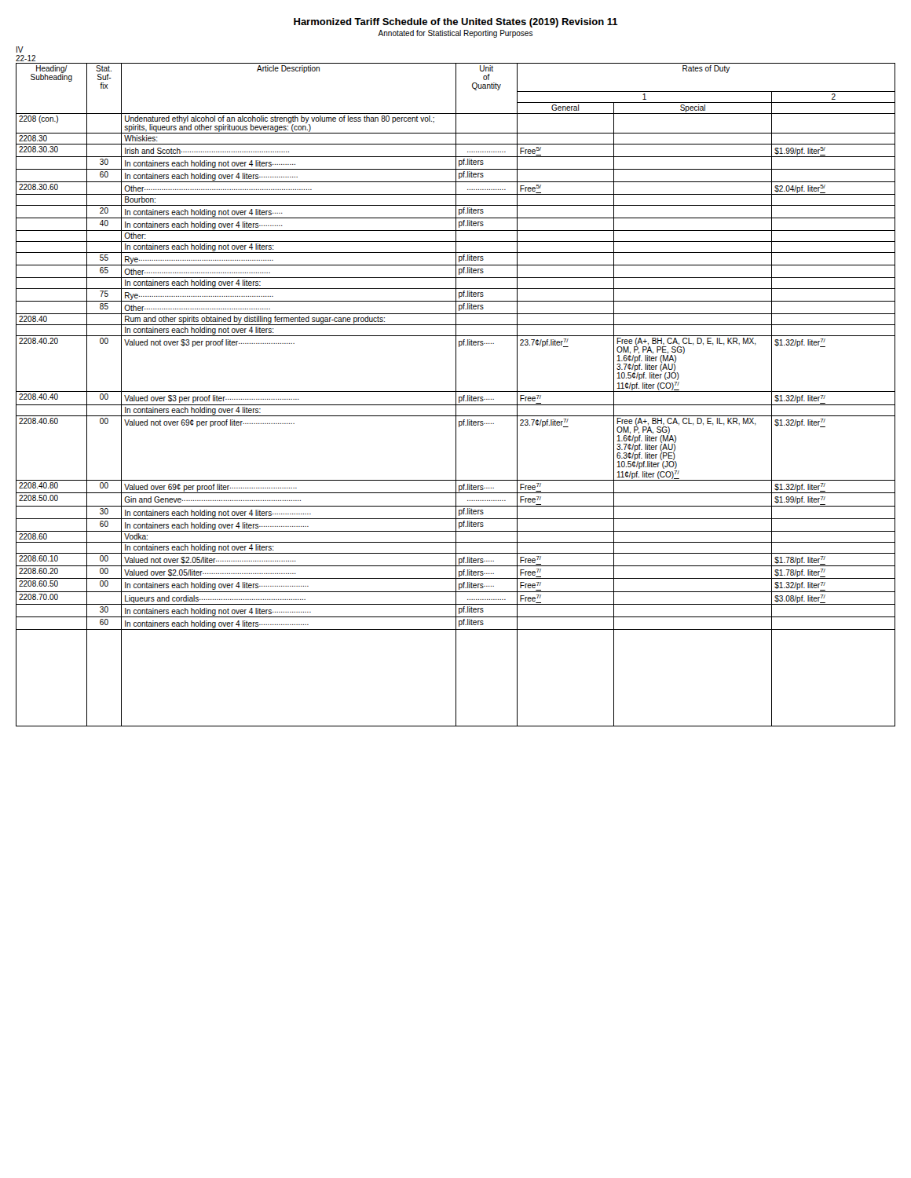Harmonized Tariff Schedule of the United States (2019) Revision 11
Annotated for Statistical Reporting Purposes
IV
22-12
| Heading/ Subheading | Stat. Suf- fix | Article Description | Unit of Quantity | Rates of Duty |
| --- | --- | --- | --- | --- |
| | | | | 1 | 2 |
| | | | | General | Special | |
| 2208 (con.) | | Undenatured ethyl alcohol of an alcoholic strength by volume of less than 80 percent vol.; spirits, liqueurs and other spirituous beverages: (con.) | | | | |
| 2208.30 | | Whiskies: | | | | |
| 2208.30.30 | | Irish and Scotch .................................................. | .................. | Free 5/ | | $1.99/pf. liter 5/ |
| | 30 | In containers each holding not over 4 liters ........... | pf.liters | | | |
| | 60 | In containers each holding over 4 liters .................. | pf.liters | | | |
| 2208.30.60 | | Other ............................................................................. | .................. | Free 5/ | | $2.04/pf. liter 5/ |
| | | Bourbon: | | | | |
| | 20 | In containers each holding not over 4 liters ..... | pf.liters | | | |
| | 40 | In containers each holding over 4 liters ........... | pf.liters | | | |
| | | Other: | | | | |
| | | In containers each holding not over 4 liters: | | | | |
| | 55 | Rye .............................................................. | pf.liters | | | |
| | 65 | Other .......................................................... | pf.liters | | | |
| | | In containers each holding over 4 liters: | | | | |
| | 75 | Rye .............................................................. | pf.liters | | | |
| | 85 | Other .......................................................... | pf.liters | | | |
| 2208.40 | | Rum and other spirits obtained by distilling fermented sugar-cane products: | | | | |
| | | In containers each holding not over 4 liters: | | | | |
| 2208.40.20 | 00 | Valued not over $3 per proof liter .......................... | pf.liters ..... | 23.7¢/pf.liter 7/ | Free (A+, BH, CA, CL, D, E, IL, KR, MX, OM, P, PA, PE, SG) 1.6¢/pf. liter (MA) 3.7¢/pf. liter (AU) 10.5¢/pf. liter (JO) 11¢/pf. liter (CO) 7/ | $1.32/pf. liter 7/ |
| 2208.40.40 | 00 | Valued over $3 per proof liter .................................. | pf.liters ..... | Free 7/ | | $1.32/pf. liter 7/ |
| | | In containers each holding over 4 liters: | | | | |
| 2208.40.60 | 00 | Valued not over 69¢ per proof liter ........................ | pf.liters ..... | 23.7¢/pf.liter 7/ | Free (A+, BH, CA, CL, D, E, IL, KR, MX, OM, P, PA, SG) 1.6¢/pf. liter (MA) 3.7¢/pf. liter (AU) 6.3¢/pf. liter (PE) 10.5¢/pf.liter (JO) 11¢/pf. liter (CO) 7/ | $1.32/pf. liter 7/ |
| 2208.40.80 | 00 | Valued over 69¢ per proof liter ............................... | pf.liters ..... | Free 7/ | | $1.32/pf. liter 7/ |
| 2208.50.00 | | Gin and Geneve ....................................................... | .................. | Free 7/ | | $1.99/pf. liter 7/ |
| | 30 | In containers each holding not over 4 liters .................. | pf.liters | | | |
| | 60 | In containers each holding over 4 liters ....................... | pf.liters | | | |
| 2208.60 | | Vodka: | | | | |
| | | In containers each holding not over 4 liters: | | | | |
| 2208.60.10 | 00 | Valued not over $2.05/liter ..................................... | pf.liters ..... | Free 7/ | | $1.78/pf. liter 7/ |
| 2208.60.20 | 00 | Valued over $2.05/liter ........................................... | pf.liters ..... | Free 7/ | | $1.78/pf. liter 7/ |
| 2208.60.50 | 00 | In containers each holding over 4 liters ....................... | pf.liters ..... | Free 7/ | | $1.32/pf. liter 7/ |
| 2208.70.00 | | Liqueurs and cordials ................................................. | .................. | Free 7/ | | $3.08/pf. liter 7/ |
| | 30 | In containers each holding not over 4 liters .................. | pf.liters | | | |
| | 60 | In containers each holding over 4 liters ....................... | pf.liters | | | |